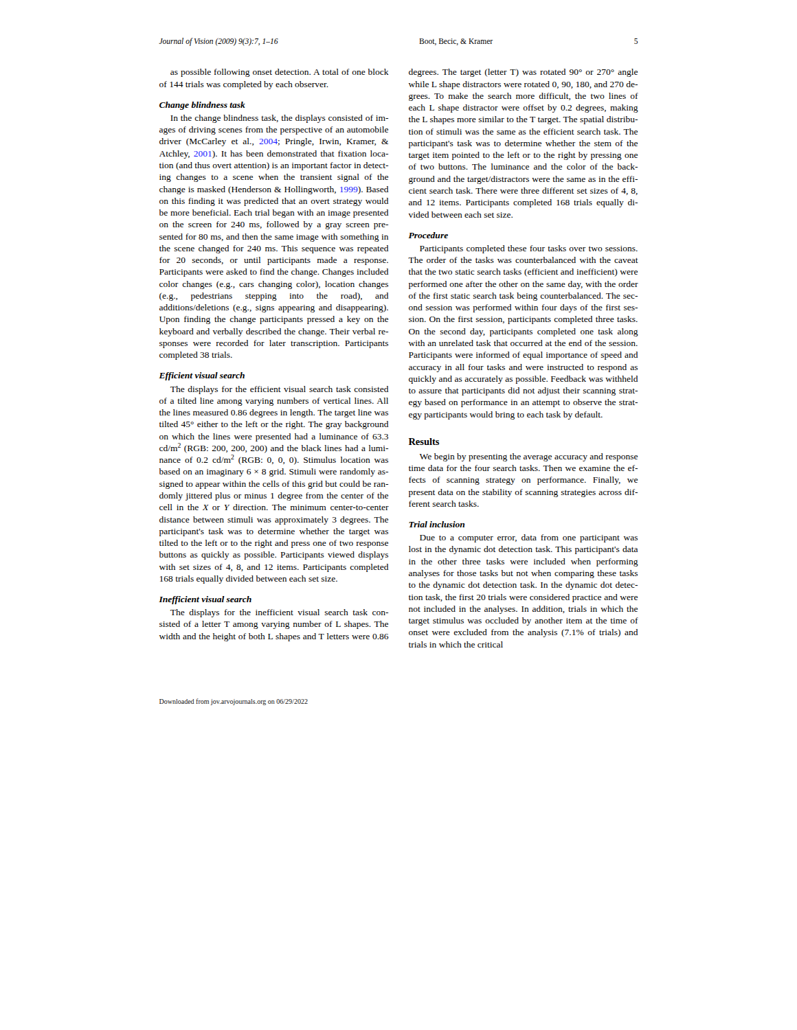Journal of Vision (2009) 9(3):7, 1–16
Boot, Becic, & Kramer
5
as possible following onset detection. A total of one block of 144 trials was completed by each observer.
Change blindness task
In the change blindness task, the displays consisted of images of driving scenes from the perspective of an automobile driver (McCarley et al., 2004; Pringle, Irwin, Kramer, & Atchley, 2001). It has been demonstrated that fixation location (and thus overt attention) is an important factor in detecting changes to a scene when the transient signal of the change is masked (Henderson & Hollingworth, 1999). Based on this finding it was predicted that an overt strategy would be more beneficial. Each trial began with an image presented on the screen for 240 ms, followed by a gray screen presented for 80 ms, and then the same image with something in the scene changed for 240 ms. This sequence was repeated for 20 seconds, or until participants made a response. Participants were asked to find the change. Changes included color changes (e.g., cars changing color), location changes (e.g., pedestrians stepping into the road), and additions/deletions (e.g., signs appearing and disappearing). Upon finding the change participants pressed a key on the keyboard and verbally described the change. Their verbal responses were recorded for later transcription. Participants completed 38 trials.
Efficient visual search
The displays for the efficient visual search task consisted of a tilted line among varying numbers of vertical lines. All the lines measured 0.86 degrees in length. The target line was tilted 45° either to the left or the right. The gray background on which the lines were presented had a luminance of 63.3 cd/m2 (RGB: 200, 200, 200) and the black lines had a luminance of 0.2 cd/m2 (RGB: 0, 0, 0). Stimulus location was based on an imaginary 6 × 8 grid. Stimuli were randomly assigned to appear within the cells of this grid but could be randomly jittered plus or minus 1 degree from the center of the cell in the X or Y direction. The minimum center-to-center distance between stimuli was approximately 3 degrees. The participant's task was to determine whether the target was tilted to the left or to the right and press one of two response buttons as quickly as possible. Participants viewed displays with set sizes of 4, 8, and 12 items. Participants completed 168 trials equally divided between each set size.
Inefficient visual search
The displays for the inefficient visual search task consisted of a letter T among varying number of L shapes. The width and the height of both L shapes and T letters were 0.86 degrees. The target (letter T) was rotated 90° or 270° angle while L shape distractors were rotated 0, 90, 180, and 270 degrees. To make the search more difficult, the two lines of each L shape distractor were offset by 0.2 degrees, making the L shapes more similar to the T target. The spatial distribution of stimuli was the same as the efficient search task. The participant's task was to determine whether the stem of the target item pointed to the left or to the right by pressing one of two buttons. The luminance and the color of the background and the target/distractors were the same as in the efficient search task. There were three different set sizes of 4, 8, and 12 items. Participants completed 168 trials equally divided between each set size.
Procedure
Participants completed these four tasks over two sessions. The order of the tasks was counterbalanced with the caveat that the two static search tasks (efficient and inefficient) were performed one after the other on the same day, with the order of the first static search task being counterbalanced. The second session was performed within four days of the first session. On the first session, participants completed three tasks. On the second day, participants completed one task along with an unrelated task that occurred at the end of the session. Participants were informed of equal importance of speed and accuracy in all four tasks and were instructed to respond as quickly and as accurately as possible. Feedback was withheld to assure that participants did not adjust their scanning strategy based on performance in an attempt to observe the strategy participants would bring to each task by default.
Results
We begin by presenting the average accuracy and response time data for the four search tasks. Then we examine the effects of scanning strategy on performance. Finally, we present data on the stability of scanning strategies across different search tasks.
Trial inclusion
Due to a computer error, data from one participant was lost in the dynamic dot detection task. This participant's data in the other three tasks were included when performing analyses for those tasks but not when comparing these tasks to the dynamic dot detection task. In the dynamic dot detection task, the first 20 trials were considered practice and were not included in the analyses. In addition, trials in which the target stimulus was occluded by another item at the time of onset were excluded from the analysis (7.1% of trials) and trials in which the critical
Downloaded from jov.arvojournals.org on 06/29/2022